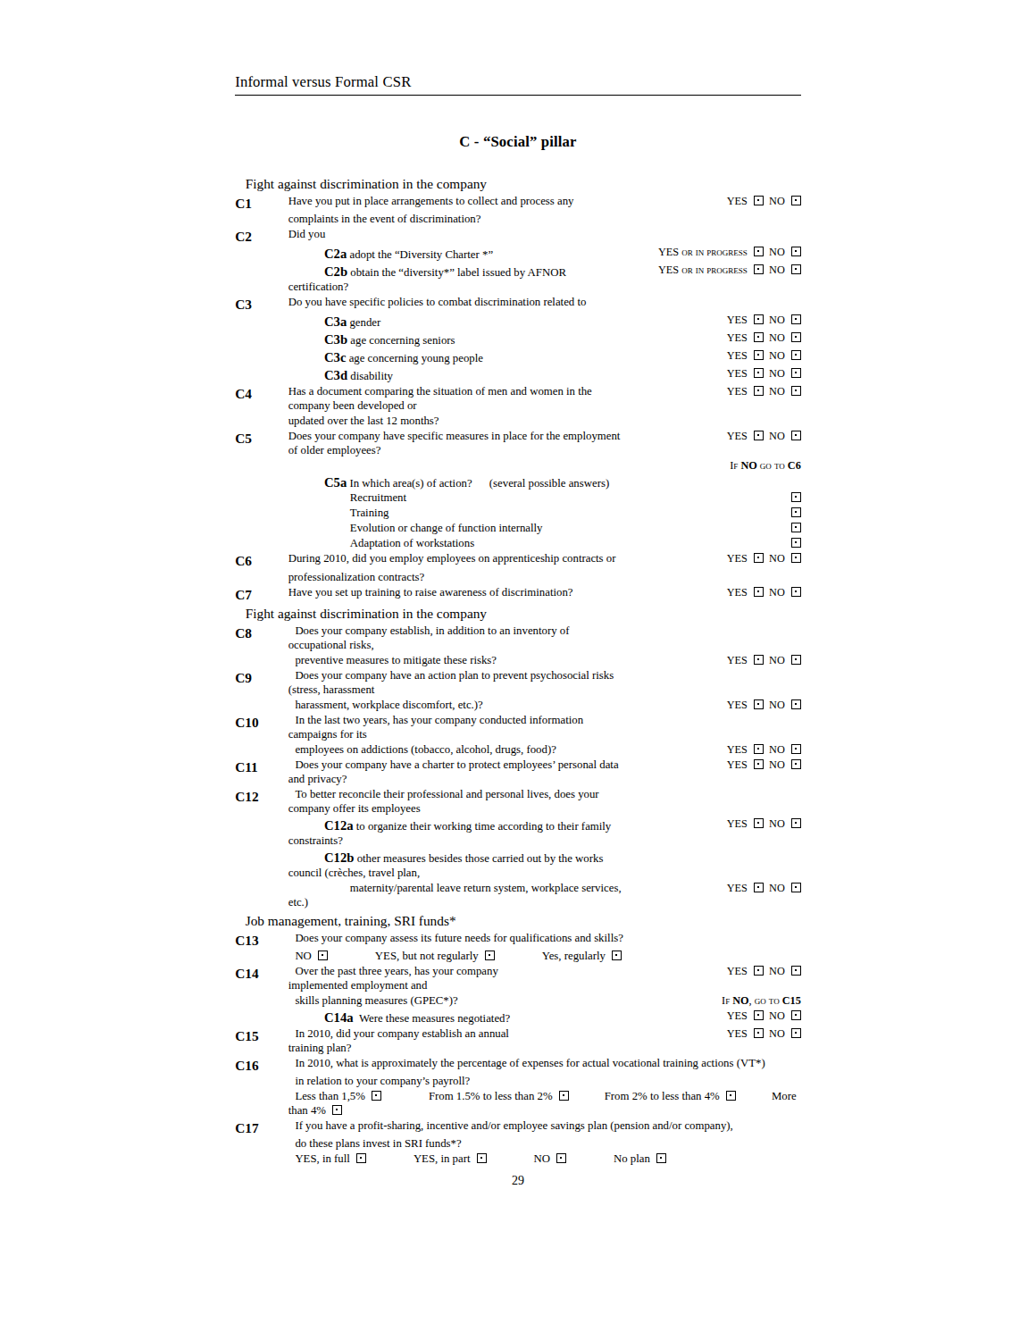Informal versus Formal CSR
C - “Social” pillar
Fight against discrimination in the company
| C1 | Have you put in place arrangements to collect and process any | YES NO |
| | complaints in the event of discrimination? | |
| C2 | Did you | |
| | C2a adopt the “Diversity Charter *” | YES or in progress NO |
| | C2b obtain the “diversity*” label issued by AFNOR certification? | YES or in progress NO |
| C3 | Do you have specific policies to combat discrimination related to | |
| | C3a gender | YES NO |
| | C3b age concerning seniors | YES NO |
| | C3c age concerning young people | YES NO |
| | C3d disability | YES NO |
| C4 | Has a document comparing the situation of men and women in the company been developed or | YES NO |
| | updated over the last 12 months? | |
| C5 | Does your company have specific measures in place for the employment of older employees? | YES NO |
| | | If NO go to C6 |
| | C5a In which area(s) of action? (several possible answers) | |
| | Recruitment | |
| | Training | |
| | Evolution or change of function internally | |
| | Adaptation of workstations | |
| C6 | During 2010, did you employ employees on apprenticeship contracts or | YES NO |
| | professionalization contracts? | |
| C7 | Have you set up training to raise awareness of discrimination? | YES NO |
Fight against discrimination in the company
| C8 | Does your company establish, in addition to an inventory of occupational risks, | |
| | preventive measures to mitigate these risks? | YES NO |
| C9 | Does your company have an action plan to prevent psychosocial risks (stress, harassment | |
| | harassment, workplace discomfort, etc.)? | YES NO |
| C10 | In the last two years, has your company conducted information campaigns for its | |
| | employees on addictions (tobacco, alcohol, drugs, food)? | YES NO |
| C11 | Does your company have a charter to protect employees’ personal data and privacy? | YES NO |
| C12 | To better reconcile their professional and personal lives, does your company offer its employees | |
| | C12a to organize their working time according to their family constraints? | YES NO |
| | C12b other measures besides those carried out by the works council (crèches, travel plan, | |
| | maternity/parental leave return system, workplace services, etc.) | YES NO |
Job management, training, SRI funds*
| C13 | Does your company assess its future needs for qualifications and skills? |
| | NO YES, but not regularly Yes, regularly |
| C14 | Over the past three years, has your company implemented employment and | YES NO |
| | skills planning measures (GPEC*)? | If NO , go to C15 |
| | C14a Were these measures negotiated? | YES NO |
| C15 | In 2010, did your company establish an annual training plan? | YES NO |
| C16 | In 2010, what is approximately the percentage of expenses for actual vocational training actions (VT*) |
| | in relation to your company’s payroll? |
| | Less than 1,5% From 1.5% to less than 2% From 2% to less than 4% More than 4% |
| C17 | If you have a profit-sharing, incentive and/or employee savings plan (pension and/or company), |
| | do these plans invest in SRI funds*? |
| | YES, in full YES, in part NO No plan |
29